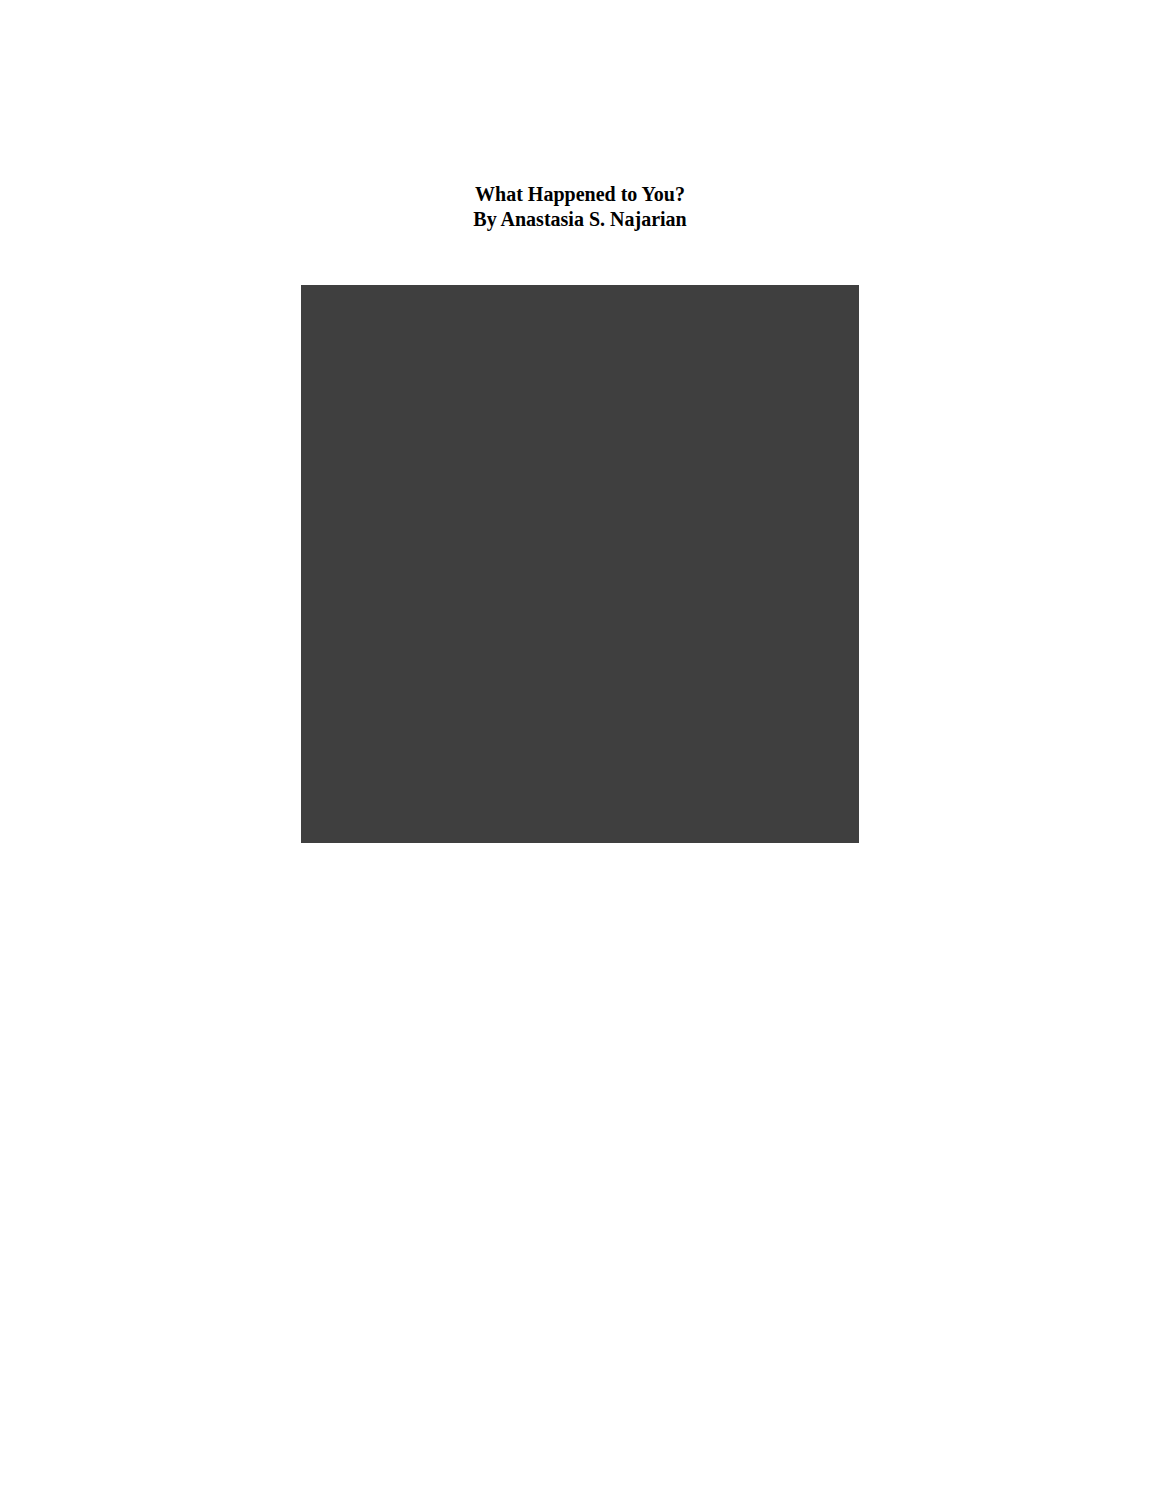What Happened to You? By Anastasia S. Najarian